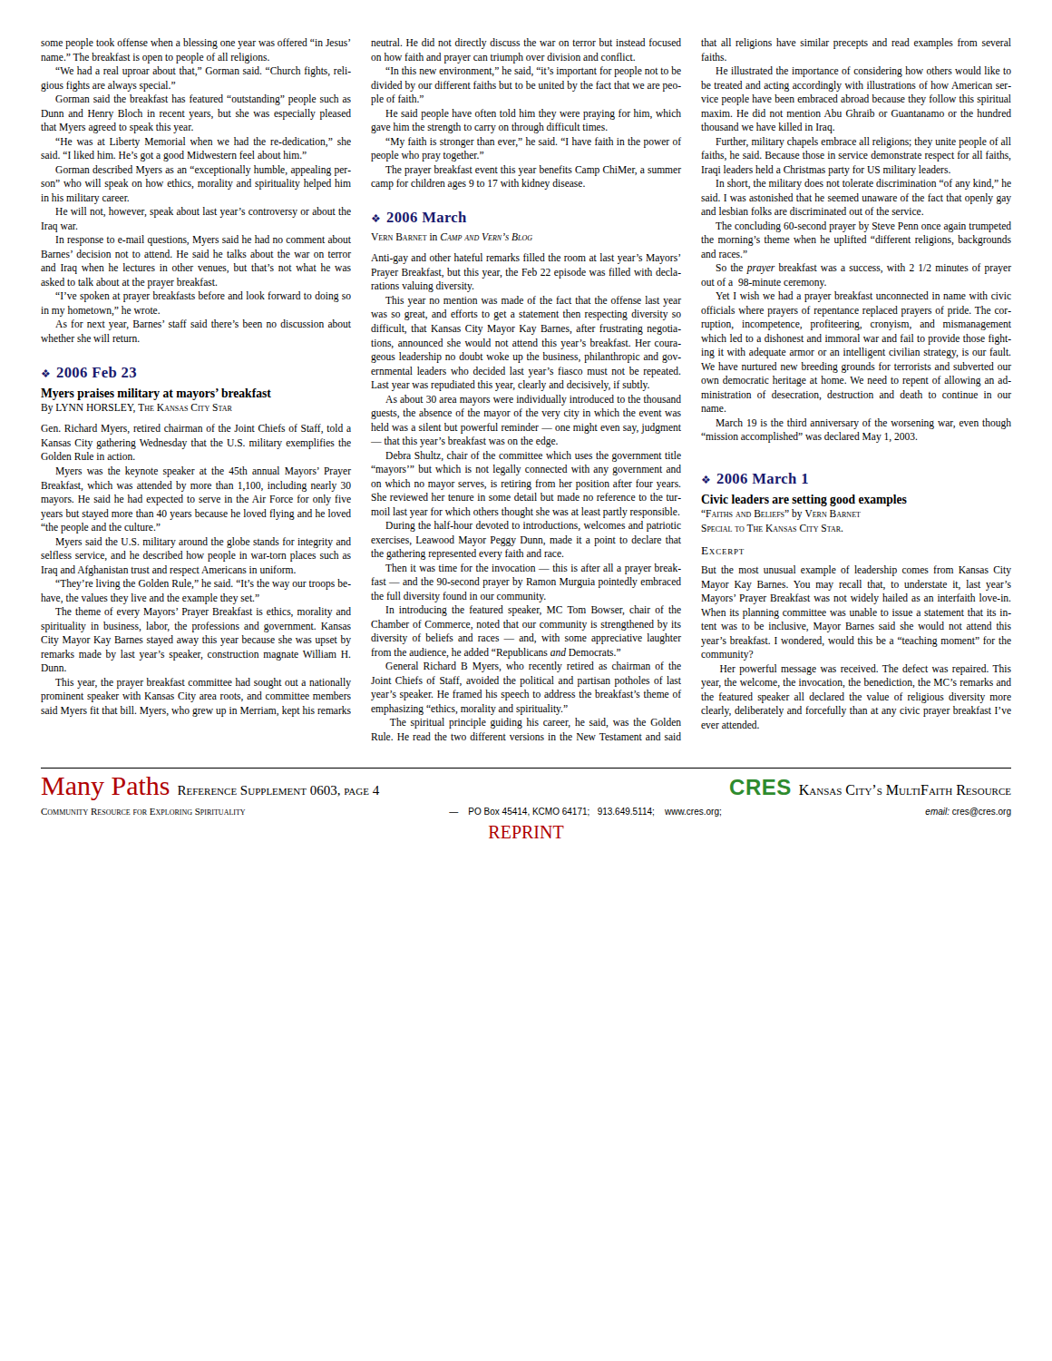some people took offense when a blessing one year was offered “in Jesus’ name.” The breakfast is open to people of all religions.
“We had a real uproar about that,” Gorman said. “Church fights, religious fights are always special.”
Gorman said the breakfast has featured “outstanding” people such as Dunn and Henry Bloch in recent years, but she was especially pleased that Myers agreed to speak this year.
“He was at Liberty Memorial when we had the re-dedication,” she said. “I liked him. He’s got a good Midwestern feel about him.”
Gorman described Myers as an “exceptionally humble, appealing person” who will speak on how ethics, morality and spirituality helped him in his military career.
He will not, however, speak about last year’s controversy or about the Iraq war.
In response to e-mail questions, Myers said he had no comment about Barnes’ decision not to attend. He said he talks about the war on terror and Iraq when he lectures in other venues, but that’s not what he was asked to talk about at the prayer breakfast.
“I’ve spoken at prayer breakfasts before and look forward to doing so in my hometown,” he wrote.
As for next year, Barnes’ staff said there’s been no discussion about whether she will return.
❖2006 Feb 23
Myers praises military at mayors’ breakfast
By LYNN HORSLEY, The Kansas City Star
Gen. Richard Myers, retired chairman of the Joint Chiefs of Staff, told a Kansas City gathering Wednesday that the U.S. military exemplifies the Golden Rule in action.
Myers was the keynote speaker at the 45th annual Mayors’ Prayer Breakfast, which was attended by more than 1,100, including nearly 30 mayors. He said he had expected to serve in the Air Force for only five years but stayed more than 40 years because he loved flying and he loved “the people and the culture.”
Myers said the U.S. military around the globe stands for integrity and selfless service, and he described how people in war-torn places such as Iraq and Afghanistan trust and respect Americans in uniform.
“They’re living the Golden Rule,” he said. “It’s the way our troops behave, the values they live and the example they set.”
The theme of every Mayors’ Prayer Breakfast is ethics, morality and spirituality in business, labor, the professions and government. Kansas City Mayor Kay Barnes stayed away this year because she was upset by remarks made by last year’s speaker, construction magnate William H. Dunn.
This year, the prayer breakfast committee had sought out a nationally prominent speaker with Kansas City area roots, and committee members said Myers fit that bill. Myers, who grew up in Merriam, kept his remarks neutral. He did not directly discuss the war on terror but instead focused on how faith and prayer can triumph over division and conflict.
“In this new environment,” he said, “it’s important for people not to be divided by our different faiths but to be united by the fact that we are people of faith.”
He said people have often told him they were praying for him, which gave him the strength to carry on through difficult times.
“My faith is stronger than ever,” he said. “I have faith in the power of people who pray together.”
The prayer breakfast event this year benefits Camp ChiMer, a summer camp for children ages 9 to 17 with kidney disease.
❖2006 March
Vern Barnet in Camp and Vern’s Blog
Anti-gay and other hateful remarks filled the room at last year’s Mayors’ Prayer Breakfast, but this year, the Feb 22 episode was filled with declarations valuing diversity.
This year no mention was made of the fact that the offense last year was so great, and efforts to get a statement then respecting diversity so difficult, that Kansas City Mayor Kay Barnes, after frustrating negotiations, announced she would not attend this year’s breakfast. Her courageous leadership no doubt woke up the business, philanthropic and governmental leaders who decided last year’s fiasco must not be repeated. Last year was repudiated this year, clearly and decisively, if subtly.
As about 30 area mayors were individually introduced to the thousand guests, the absence of the mayor of the very city in which the event was held was a silent but powerful reminder — one might even say, judgment — that this year’s breakfast was on the edge.
Debra Shultz, chair of the committee which uses the government title “mayors’” but which is not legally connected with any government and on which no mayor serves, is retiring from her position after four years. She reviewed her tenure in some detail but made no reference to the turmoil last year for which others thought she was at least partly responsible.
During the half-hour devoted to introductions, welcomes and patriotic exercises, Leawood Mayor Peggy Dunn, made it a point to declare that the gathering represented every faith and race.
Then it was time for the invocation — this is after all a prayer breakfast — and the 90-second prayer by Ramon Murguia pointedly embraced the full diversity found in our community.
In introducing the featured speaker, MC Tom Bowser, chair of the Chamber of Commerce, noted that our community is strengthened by its diversity of beliefs and races — and, with some appreciative laughter from the audience, he added “Republicans and Democrats.”
General Richard B Myers, who recently retired as chairman of the Joint Chiefs of Staff, avoided the political and partisan potholes of last year’s speaker. He framed his speech to address the breakfast’s theme of emphasizing “ethics, morality and spirituality.”
The spiritual principle guiding his career, he said, was the Golden Rule. He read the two different versions in the New Testament and said that all religions have similar precepts and read examples from several faiths.
He illustrated the importance of considering how others would like to be treated and acting accordingly with illustrations of how American service people have been embraced abroad because they follow this spiritual maxim. He did not mention Abu Ghraib or Guantanamo or the hundred thousand we have killed in Iraq.
Further, military chapels embrace all religions; they unite people of all faiths, he said. Because those in service demonstrate respect for all faiths, Iraqi leaders held a Christmas party for US military leaders.
In short, the military does not tolerate discrimination “of any kind,” he said. I was astonished that he seemed unaware of the fact that openly gay and lesbian folks are discriminated out of the service.
The concluding 60-second prayer by Steve Penn once again trumpeted the morning’s theme when he uplifted “different religions, backgrounds and races.”
So the prayer breakfast was a success, with 2 1/2 minutes of prayer out of a 98-minute ceremony.
Yet I wish we had a prayer breakfast unconnected in name with civic officials where prayers of repentance replaced prayers of pride. The corruption, incompetence, profiteering, cronyism, and mismanagement which led to a dishonest and immoral war and fail to provide those fighting it with adequate armor or an intelligent civilian strategy, is our fault. We have nurtured new breeding grounds for terrorists and subverted our own democratic heritage at home. We need to repent of allowing an administration of desecration, destruction and death to continue in our name.
March 19 is the third anniversary of the worsening war, even though “mission accomplished” was declared May 1, 2003.
❖2006 March 1
Civic leaders are setting good examples
“Faiths and Beliefs” by Vern Barnet
Special to The Kansas City Star.
Excerpt
But the most unusual example of leadership comes from Kansas City Mayor Kay Barnes. You may recall that, to understate it, last year’s Mayors’ Prayer Breakfast was not widely hailed as an interfaith love-in. When its planning committee was unable to issue a statement that its intent was to be inclusive, Mayor Barnes said she would not attend this year’s breakfast. I wondered, would this be a “teaching moment” for the community?
Her powerful message was received. The defect was repaired. This year, the welcome, the invocation, the benediction, the MC’s remarks and the featured speaker all declared the value of religious diversity more clearly, deliberately and forcefully than at any civic prayer breakfast I’ve ever attended.
Many Paths Reference Supplement 0603, page 4
CRES Kansas City’s MultiFaith Resource
Community Resource for Exploring Spirituality — PO Box 45414, KCMO 64171; 913.649.5114; www.cres.org; email: cres@cres.org
REPRINT